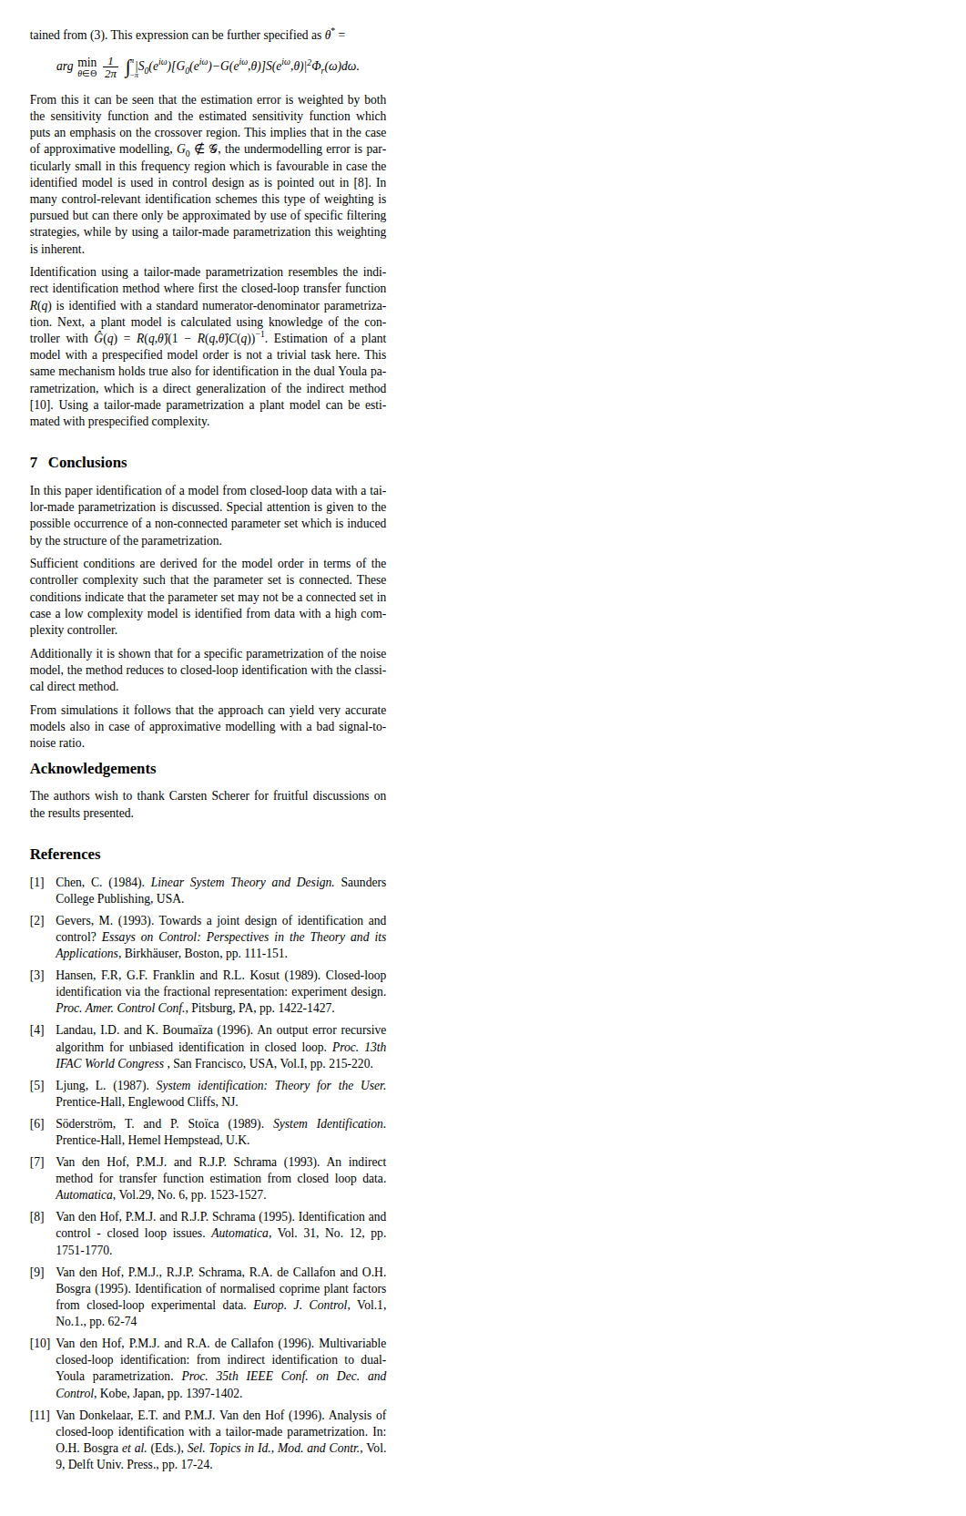tained from (3). This expression can be further specified as θ* =
arg min θ∈Θ 12π ∫π−π |S0(eiω)[G0(eiω)−G(eiω,θ)]S(eiω,θ)|2Φr(ω)dω.
From this it can be seen that the estimation error is weighted by both the sensitivity function and the estimated sensitivity function which puts an emphasis on the crossover region. This implies that in the case of approximative modelling, G0 ∉ 𝒢, the undermodelling error is particularly small in this frequency region which is favourable in case the identified model is used in control design as is pointed out in [8]. In many control-relevant identification schemes this type of weighting is pursued but can there only be approximated by use of specific filtering strategies, while by using a tailor-made parametrization this weighting is inherent.
Identification using a tailor-made parametrization resembles the indirect identification method where first the closed-loop transfer function R(q) is identified with a standard numerator-denominator parametrization. Next, a plant model is calculated using knowledge of the controller with Ĝ(q) = R(q,θ̂)(1 − R(q,θ̂)C(q))−1. Estimation of a plant model with a prespecified model order is not a trivial task here. This same mechanism holds true also for identification in the dual Youla parametrization, which is a direct generalization of the indirect method [10]. Using a tailor-made parametrization a plant model can be estimated with prespecified complexity.
7 Conclusions
In this paper identification of a model from closed-loop data with a tailor-made parametrization is discussed. Special attention is given to the possible occurrence of a non-connected parameter set which is induced by the structure of the parametrization.
Sufficient conditions are derived for the model order in terms of the controller complexity such that the parameter set is connected. These conditions indicate that the parameter set may not be a connected set in case a low complexity model is identified from data with a high complexity controller.
Additionally it is shown that for a specific parametrization of the noise model, the method reduces to closed-loop identification with the classical direct method.
From simulations it follows that the approach can yield very accurate models also in case of approximative modelling with a bad signal-to-noise ratio.
Acknowledgements
The authors wish to thank Carsten Scherer for fruitful discussions on the results presented.
References
Chen, C. (1984). Linear System Theory and Design. Saunders College Publishing, USA.
Gevers, M. (1993). Towards a joint design of identification and control? Essays on Control: Perspectives in the Theory and its Applications, Birkhäuser, Boston, pp. 111-151.
Hansen, F.R, G.F. Franklin and R.L. Kosut (1989). Closed-loop identification via the fractional representation: experiment design. Proc. Amer. Control Conf., Pitsburg, PA, pp. 1422-1427.
Landau, I.D. and K. Boumaïza (1996). An output error recursive algorithm for unbiased identification in closed loop. Proc. 13th IFAC World Congress , San Francisco, USA, Vol.I, pp. 215-220.
Ljung, L. (1987). System identification: Theory for the User. Prentice-Hall, Englewood Cliffs, NJ.
Söderström, T. and P. Stoïca (1989). System Identification. Prentice-Hall, Hemel Hempstead, U.K.
Van den Hof, P.M.J. and R.J.P. Schrama (1993). An indirect method for transfer function estimation from closed loop data. Automatica, Vol.29, No. 6, pp. 1523-1527.
Van den Hof, P.M.J. and R.J.P. Schrama (1995). Identification and control - closed loop issues. Automatica, Vol. 31, No. 12, pp. 1751-1770.
Van den Hof, P.M.J., R.J.P. Schrama, R.A. de Callafon and O.H. Bosgra (1995). Identification of normalised coprime plant factors from closed-loop experimental data. Europ. J. Control, Vol.1, No.1., pp. 62-74
Van den Hof, P.M.J. and R.A. de Callafon (1996). Multivariable closed-loop identification: from indirect identification to dual-Youla parametrization. Proc. 35th IEEE Conf. on Dec. and Control, Kobe, Japan, pp. 1397-1402.
Van Donkelaar, E.T. and P.M.J. Van den Hof (1996). Analysis of closed-loop identification with a tailor-made parametrization. In: O.H. Bosgra et al. (Eds.), Sel. Topics in Id., Mod. and Contr., Vol. 9, Delft Univ. Press., pp. 17-24.